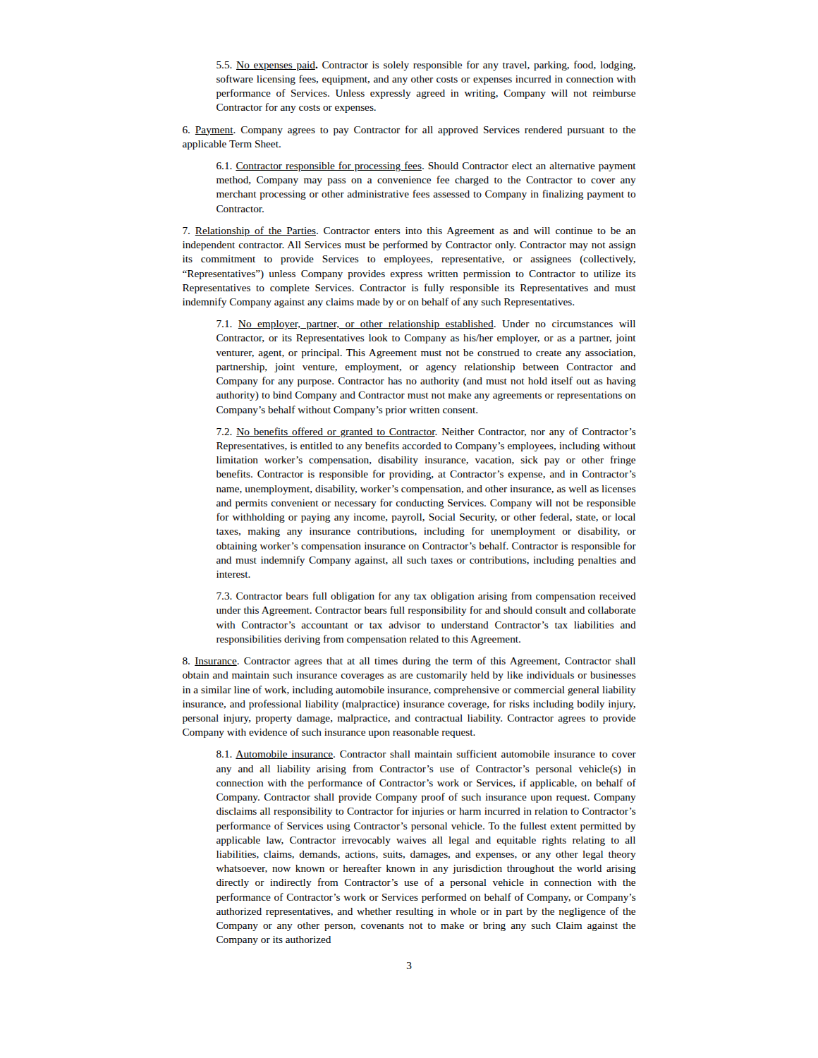5.5. No expenses paid. Contractor is solely responsible for any travel, parking, food, lodging, software licensing fees, equipment, and any other costs or expenses incurred in connection with performance of Services. Unless expressly agreed in writing, Company will not reimburse Contractor for any costs or expenses.
6. Payment. Company agrees to pay Contractor for all approved Services rendered pursuant to the applicable Term Sheet.
6.1. Contractor responsible for processing fees. Should Contractor elect an alternative payment method, Company may pass on a convenience fee charged to the Contractor to cover any merchant processing or other administrative fees assessed to Company in finalizing payment to Contractor.
7. Relationship of the Parties. Contractor enters into this Agreement as and will continue to be an independent contractor. All Services must be performed by Contractor only. Contractor may not assign its commitment to provide Services to employees, representative, or assignees (collectively, “Representatives”) unless Company provides express written permission to Contractor to utilize its Representatives to complete Services. Contractor is fully responsible its Representatives and must indemnify Company against any claims made by or on behalf of any such Representatives.
7.1. No employer, partner, or other relationship established. Under no circumstances will Contractor, or its Representatives look to Company as his/her employer, or as a partner, joint venturer, agent, or principal. This Agreement must not be construed to create any association, partnership, joint venture, employment, or agency relationship between Contractor and Company for any purpose. Contractor has no authority (and must not hold itself out as having authority) to bind Company and Contractor must not make any agreements or representations on Company’s behalf without Company’s prior written consent.
7.2. No benefits offered or granted to Contractor. Neither Contractor, nor any of Contractor’s Representatives, is entitled to any benefits accorded to Company’s employees, including without limitation worker’s compensation, disability insurance, vacation, sick pay or other fringe benefits. Contractor is responsible for providing, at Contractor’s expense, and in Contractor’s name, unemployment, disability, worker’s compensation, and other insurance, as well as licenses and permits convenient or necessary for conducting Services. Company will not be responsible for withholding or paying any income, payroll, Social Security, or other federal, state, or local taxes, making any insurance contributions, including for unemployment or disability, or obtaining worker’s compensation insurance on Contractor’s behalf. Contractor is responsible for and must indemnify Company against, all such taxes or contributions, including penalties and interest.
7.3. Contractor bears full obligation for any tax obligation arising from compensation received under this Agreement. Contractor bears full responsibility for and should consult and collaborate with Contractor’s accountant or tax advisor to understand Contractor’s tax liabilities and responsibilities deriving from compensation related to this Agreement.
8. Insurance. Contractor agrees that at all times during the term of this Agreement, Contractor shall obtain and maintain such insurance coverages as are customarily held by like individuals or businesses in a similar line of work, including automobile insurance, comprehensive or commercial general liability insurance, and professional liability (malpractice) insurance coverage, for risks including bodily injury, personal injury, property damage, malpractice, and contractual liability. Contractor agrees to provide Company with evidence of such insurance upon reasonable request.
8.1. Automobile insurance. Contractor shall maintain sufficient automobile insurance to cover any and all liability arising from Contractor’s use of Contractor’s personal vehicle(s) in connection with the performance of Contractor’s work or Services, if applicable, on behalf of Company. Contractor shall provide Company proof of such insurance upon request. Company disclaims all responsibility to Contractor for injuries or harm incurred in relation to Contractor’s performance of Services using Contractor’s personal vehicle. To the fullest extent permitted by applicable law, Contractor irrevocably waives all legal and equitable rights relating to all liabilities, claims, demands, actions, suits, damages, and expenses, or any other legal theory whatsoever, now known or hereafter known in any jurisdiction throughout the world arising directly or indirectly from Contractor’s use of a personal vehicle in connection with the performance of Contractor’s work or Services performed on behalf of Company, or Company’s authorized representatives, and whether resulting in whole or in part by the negligence of the Company or any other person, covenants not to make or bring any such Claim against the Company or its authorized
3